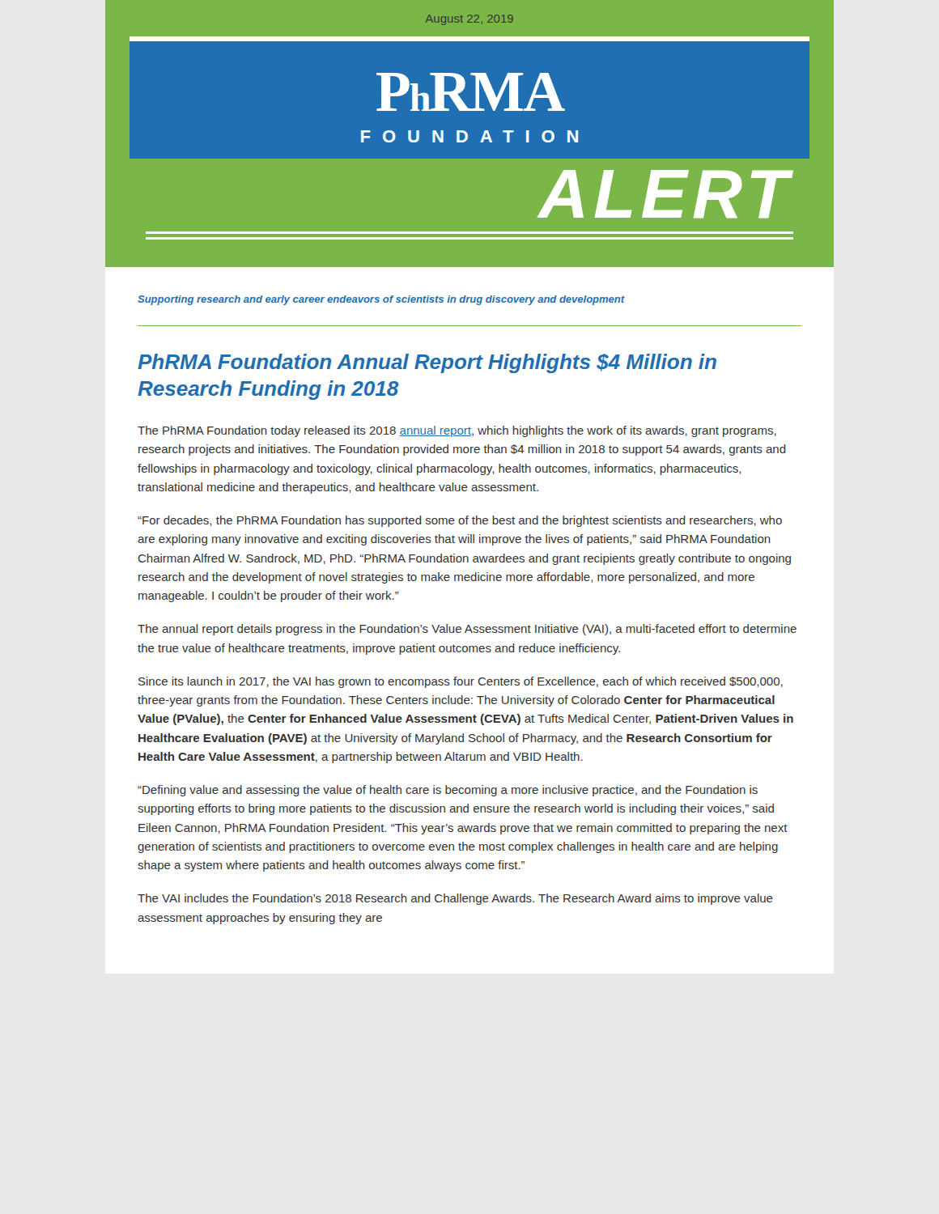August 22, 2019
Ph RMA
FOUNDATION
ALERT
Supporting research and early career endeavors of scientists in drug discovery and development
PhRMA Foundation Annual Report Highlights $4 Million in
Research Funding in 2018
The PhRMA Foundation today released its 2018 annual report, which highlights the work of its awards, grant programs, research projects and initiatives. The Foundation provided more than $4 million in 2018 to support 54 awards, grants and fellowships in pharmacology and toxicology, clinical pharmacology, health outcomes, informatics, pharmaceutics, translational medicine and therapeutics, and healthcare value assessment.
“For decades, the PhRMA Foundation has supported some of the best and the brightest scientists and researchers, who are exploring many innovative and exciting discoveries that will improve the lives of patients,” said PhRMA Foundation Chairman Alfred W. Sandrock, MD, PhD. “PhRMA Foundation awardees and grant recipients greatly contribute to ongoing research and the development of novel strategies to make medicine more affordable, more personalized, and more manageable. I couldn’t be prouder of their work.”
The annual report details progress in the Foundation’s Value Assessment Initiative (VAI), a multi-faceted effort to determine the true value of healthcare treatments, improve patient outcomes and reduce inefficiency.
Since its launch in 2017, the VAI has grown to encompass four Centers of Excellence, each of which received $500,000, three-year grants from the Foundation. These Centers include: The University of Colorado Center for Pharmaceutical Value (PValue), the Center for Enhanced Value Assessment (CEVA) at Tufts Medical Center, Patient-Driven Values in Healthcare Evaluation (PAVE) at the University of Maryland School of Pharmacy, and the Research Consortium for Health Care Value Assessment, a partnership between Altarum and VBID Health.
“Defining value and assessing the value of health care is becoming a more inclusive practice, and the Foundation is supporting efforts to bring more patients to the discussion and ensure the research world is including their voices,” said Eileen Cannon, PhRMA Foundation President. “This year’s awards prove that we remain committed to preparing the next generation of scientists and practitioners to overcome even the most complex challenges in health care and are helping shape a system where patients and health outcomes always come first.”
The VAI includes the Foundation’s 2018 Research and Challenge Awards. The Research Award aims to improve value assessment approaches by ensuring they are